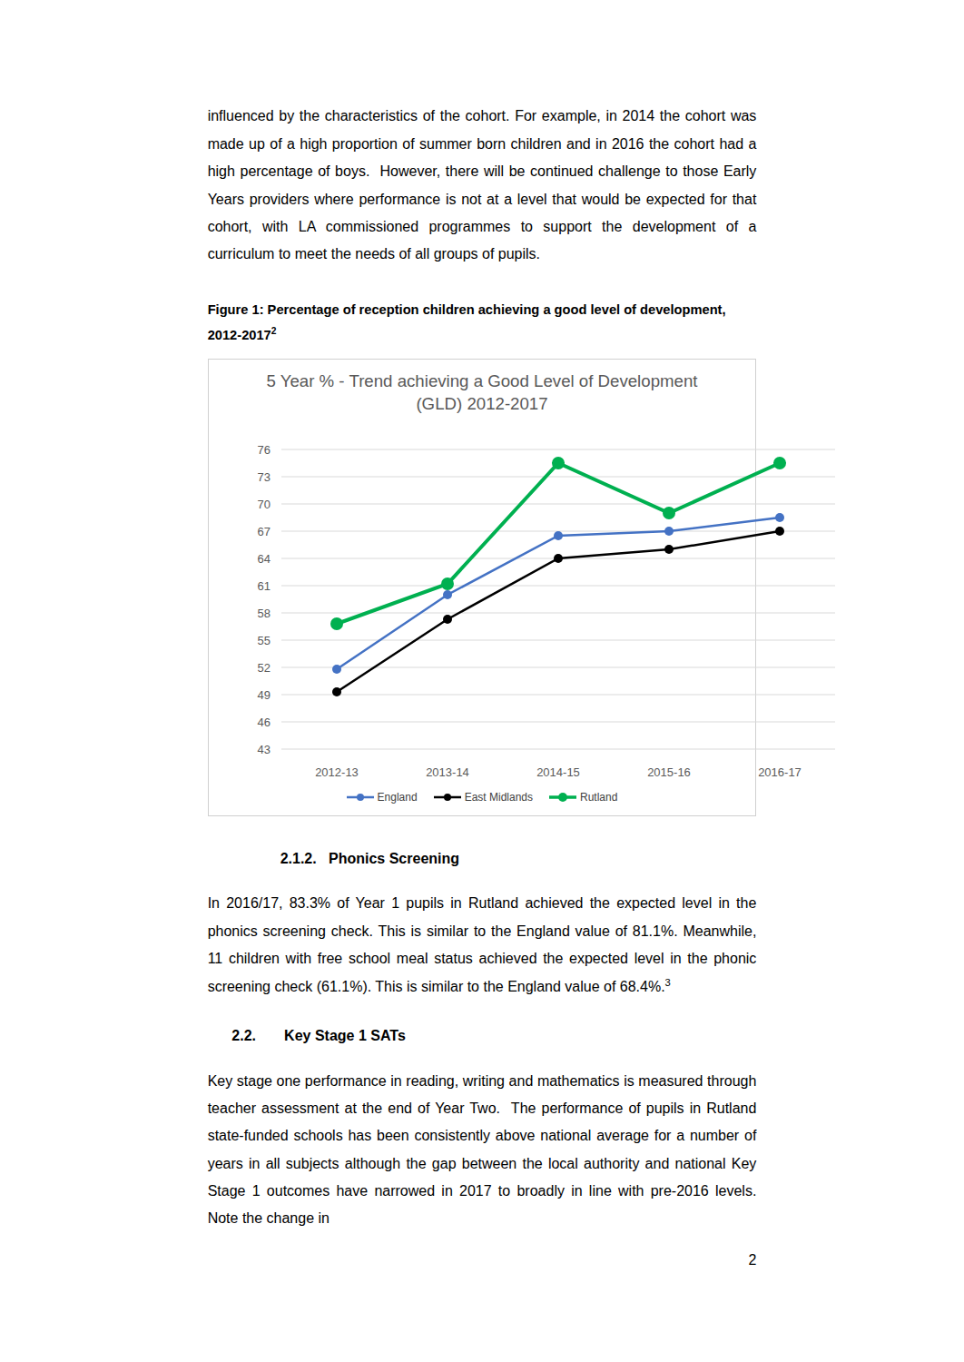influenced by the characteristics of the cohort. For example, in 2014 the cohort was made up of a high proportion of summer born children and in 2016 the cohort had a high percentage of boys. However, there will be continued challenge to those Early Years providers where performance is not at a level that would be expected for that cohort, with LA commissioned programmes to support the development of a curriculum to meet the needs of all groups of pupils.
Figure 1: Percentage of reception children achieving a good level of development, 2012-20172
5 Year % - Trend achieving a Good Level of Development
(GLD) 2012-2017
76 73 70 67 64 61 58 55 52 49 46 43 2012-13 2013-14 2014-15 2015-16 2016-17
England
East Midlands
Rutland
2.1.2. Phonics Screening
In 2016/17, 83.3% of Year 1 pupils in Rutland achieved the expected level in the phonics screening check. This is similar to the England value of 81.1%. Meanwhile, 11 children with free school meal status achieved the expected level in the phonic screening check (61.1%). This is similar to the England value of 68.4%.3
2.2. Key Stage 1 SATs
Key stage one performance in reading, writing and mathematics is measured through teacher assessment at the end of Year Two. The performance of pupils in Rutland state-funded schools has been consistently above national average for a number of years in all subjects although the gap between the local authority and national Key Stage 1 outcomes have narrowed in 2017 to broadly in line with pre-2016 levels. Note the change in
2